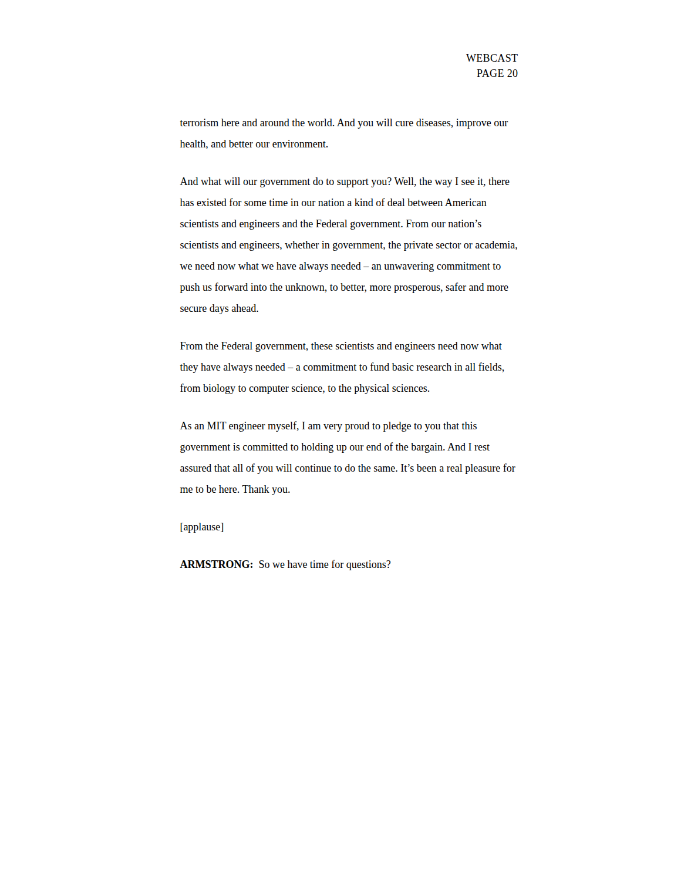WEBCAST
PAGE 20
terrorism here and around the world. And you will cure diseases, improve our health, and better our environment.
And what will our government do to support you? Well, the way I see it, there has existed for some time in our nation a kind of deal between American scientists and engineers and the Federal government. From our nation’s scientists and engineers, whether in government, the private sector or academia, we need now what we have always needed – an unwavering commitment to push us forward into the unknown, to better, more prosperous, safer and more secure days ahead.
From the Federal government, these scientists and engineers need now what they have always needed – a commitment to fund basic research in all fields, from biology to computer science, to the physical sciences.
As an MIT engineer myself, I am very proud to pledge to you that this government is committed to holding up our end of the bargain. And I rest assured that all of you will continue to do the same. It’s been a real pleasure for me to be here. Thank you.
[applause]
ARMSTRONG: So we have time for questions?